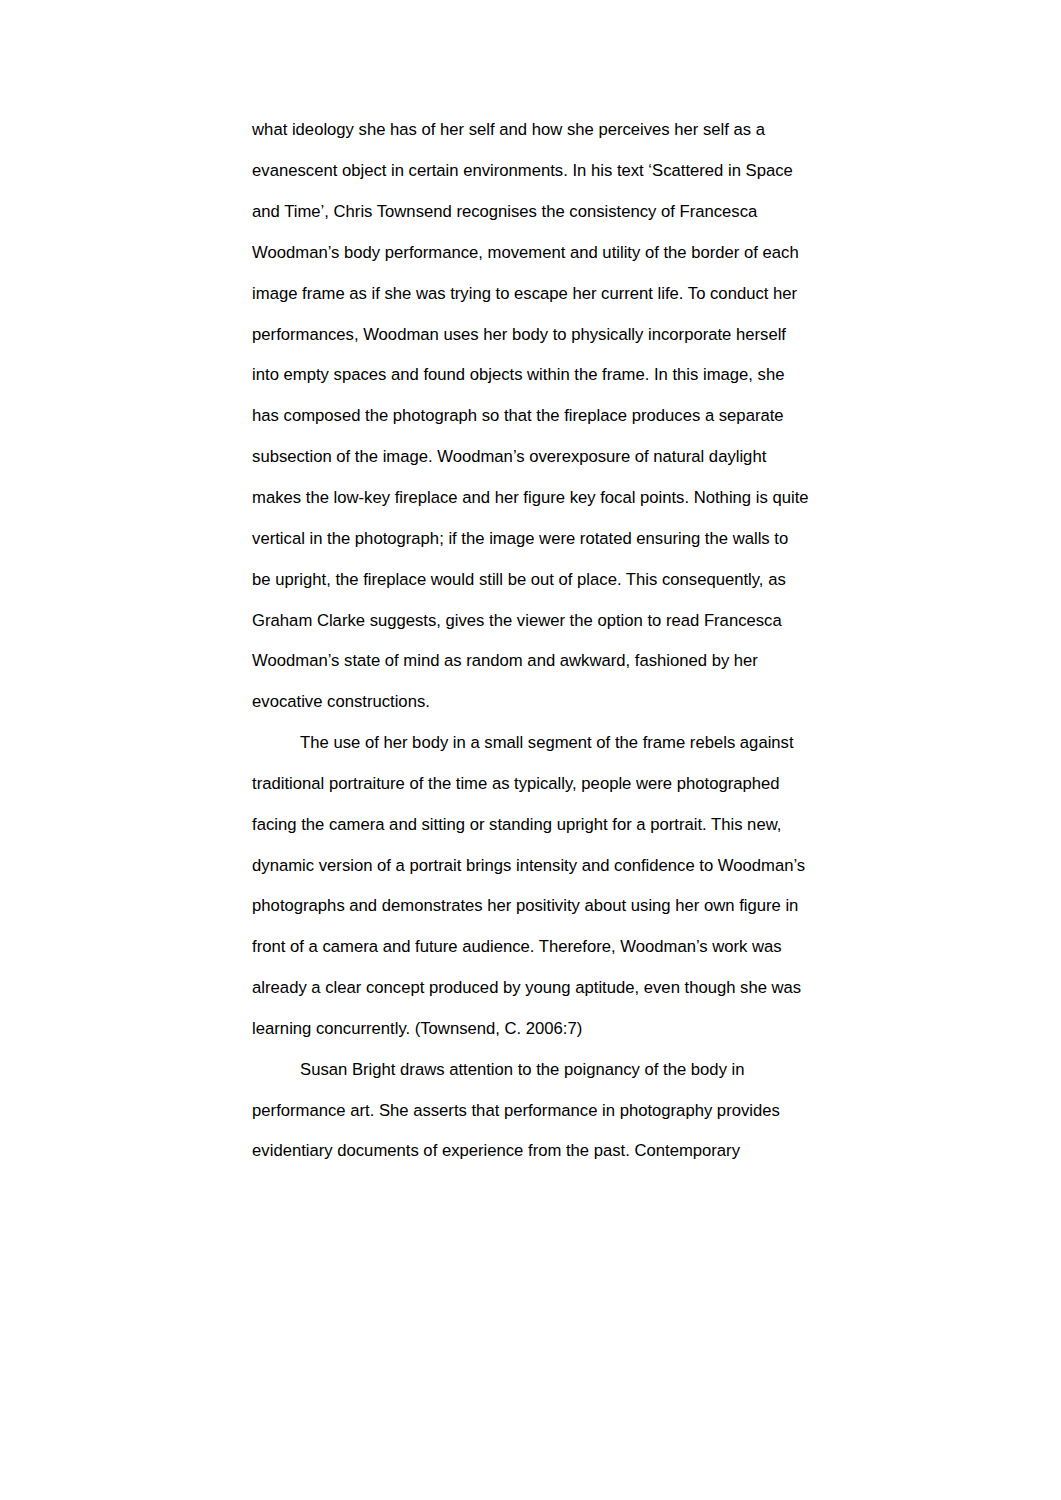what ideology she has of her self and how she perceives her self as a evanescent object in certain environments. In his text ‘Scattered in Space and Time’, Chris Townsend recognises the consistency of Francesca Woodman’s body performance, movement and utility of the border of each image frame as if she was trying to escape her current life. To conduct her performances, Woodman uses her body to physically incorporate herself into empty spaces and found objects within the frame. In this image, she has composed the photograph so that the fireplace produces a separate subsection of the image. Woodman’s overexposure of natural daylight makes the low-key fireplace and her figure key focal points. Nothing is quite vertical in the photograph; if the image were rotated ensuring the walls to be upright, the fireplace would still be out of place. This consequently, as Graham Clarke suggests, gives the viewer the option to read Francesca Woodman’s state of mind as random and awkward, fashioned by her evocative constructions.
The use of her body in a small segment of the frame rebels against traditional portraiture of the time as typically, people were photographed facing the camera and sitting or standing upright for a portrait. This new, dynamic version of a portrait brings intensity and confidence to Woodman’s photographs and demonstrates her positivity about using her own figure in front of a camera and future audience. Therefore, Woodman’s work was already a clear concept produced by young aptitude, even though she was learning concurrently. (Townsend, C. 2006:7)
Susan Bright draws attention to the poignancy of the body in performance art. She asserts that performance in photography provides evidentiary documents of experience from the past. Contemporary